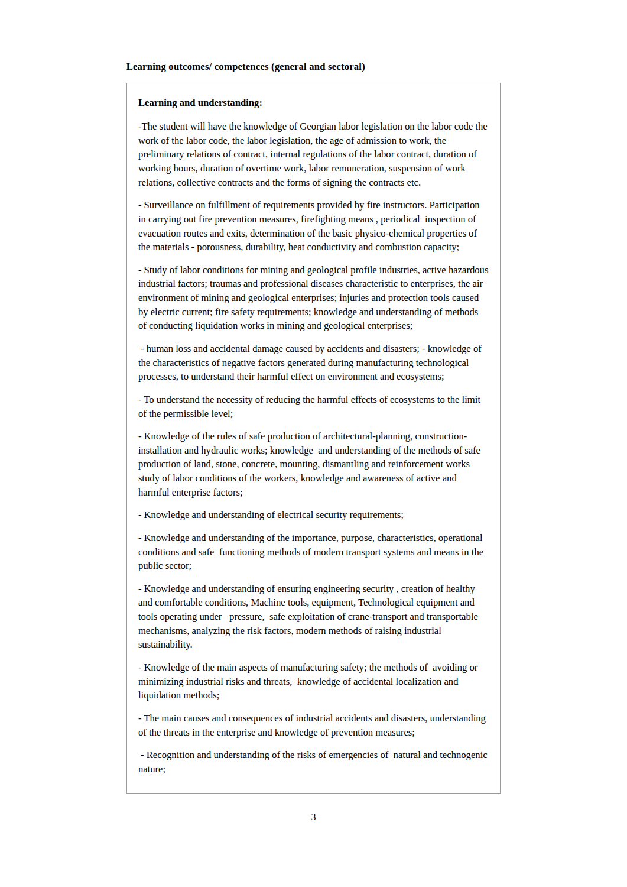Learning outcomes/ competences (general and sectoral)
Learning and understanding:
-The student will have the knowledge of Georgian labor legislation on the labor code the work of the labor code, the labor legislation, the age of admission to work, the preliminary relations of contract, internal regulations of the labor contract, duration of working hours, duration of overtime work, labor remuneration, suspension of work relations, collective contracts and the forms of signing the contracts etc.
- Surveillance on fulfillment of requirements provided by fire instructors. Participation in carrying out fire prevention measures, firefighting means , periodical inspection of evacuation routes and exits, determination of the basic physico-chemical properties of the materials - porousness, durability, heat conductivity and combustion capacity;
- Study of labor conditions for mining and geological profile industries, active hazardous industrial factors; traumas and professional diseases characteristic to enterprises, the air environment of mining and geological enterprises; injuries and protection tools caused by electric current; fire safety requirements; knowledge and understanding of methods of conducting liquidation works in mining and geological enterprises;
- human loss and accidental damage caused by accidents and disasters; - knowledge of the characteristics of negative factors generated during manufacturing technological processes, to understand their harmful effect on environment and ecosystems;
- To understand the necessity of reducing the harmful effects of ecosystems to the limit of the permissible level;
- Knowledge of the rules of safe production of architectural-planning, construction-installation and hydraulic works; knowledge and understanding of the methods of safe production of land, stone, concrete, mounting, dismantling and reinforcement works study of labor conditions of the workers, knowledge and awareness of active and harmful enterprise factors;
- Knowledge and understanding of electrical security requirements;
- Knowledge and understanding of the importance, purpose, characteristics, operational conditions and safe functioning methods of modern transport systems and means in the public sector;
- Knowledge and understanding of ensuring engineering security , creation of healthy and comfortable conditions, Machine tools, equipment, Technological equipment and tools operating under pressure, safe exploitation of crane-transport and transportable mechanisms, analyzing the risk factors, modern methods of raising industrial sustainability.
- Knowledge of the main aspects of manufacturing safety; the methods of avoiding or minimizing industrial risks and threats, knowledge of accidental localization and liquidation methods;
- The main causes and consequences of industrial accidents and disasters, understanding of the threats in the enterprise and knowledge of prevention measures;
- Recognition and understanding of the risks of emergencies of natural and technogenic nature;
3